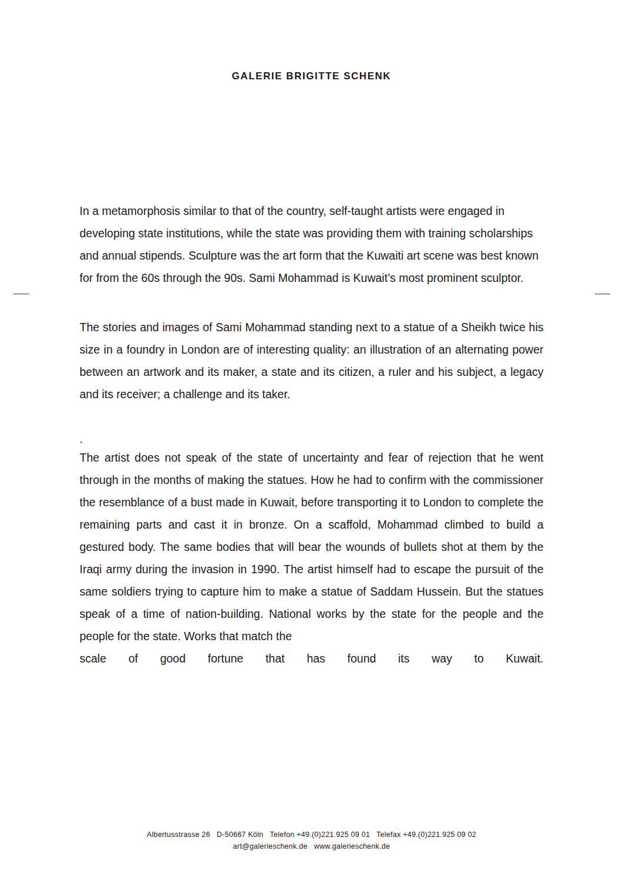GALERIE BRIGITTE SCHENK
In a metamorphosis similar to that of the country, self-taught artists were engaged in developing state institutions, while the state was providing them with training scholarships and annual stipends. Sculpture was the art form that the Kuwaiti art scene was best known for from the 60s through the 90s. Sami Mohammad is Kuwait’s most prominent sculptor.
The stories and images of Sami Mohammad standing next to a statue of a Sheikh twice his size in a foundry in London are of interesting quality: an illustration of an alternating power between an artwork and its maker, a state and its citizen, a ruler and his subject, a legacy and its receiver; a challenge and its taker.
.
The artist does not speak of the state of uncertainty and fear of rejection that he went through in the months of making the statues. How he had to confirm with the commissioner the resemblance of a bust made in Kuwait, before transporting it to London to complete the remaining parts and cast it in bronze. On a scaffold, Mohammad climbed to build a gestured body. The same bodies that will bear the wounds of bullets shot at them by the Iraqi army during the invasion in 1990. The artist himself had to escape the pursuit of the same soldiers trying to capture him to make a statue of Saddam Hussein. But the statues speak of a time of nation-building. National works by the state for the people and the people for the state. Works that match the scale of good fortune that has found its way to Kuwait.
Albertusstrasse 26 D-50667 Köln Telefon +49.(0)221.925 09 01 Telefax +49.(0)221.925 09 02
art@galerieschenk.de www.galerieschenk.de